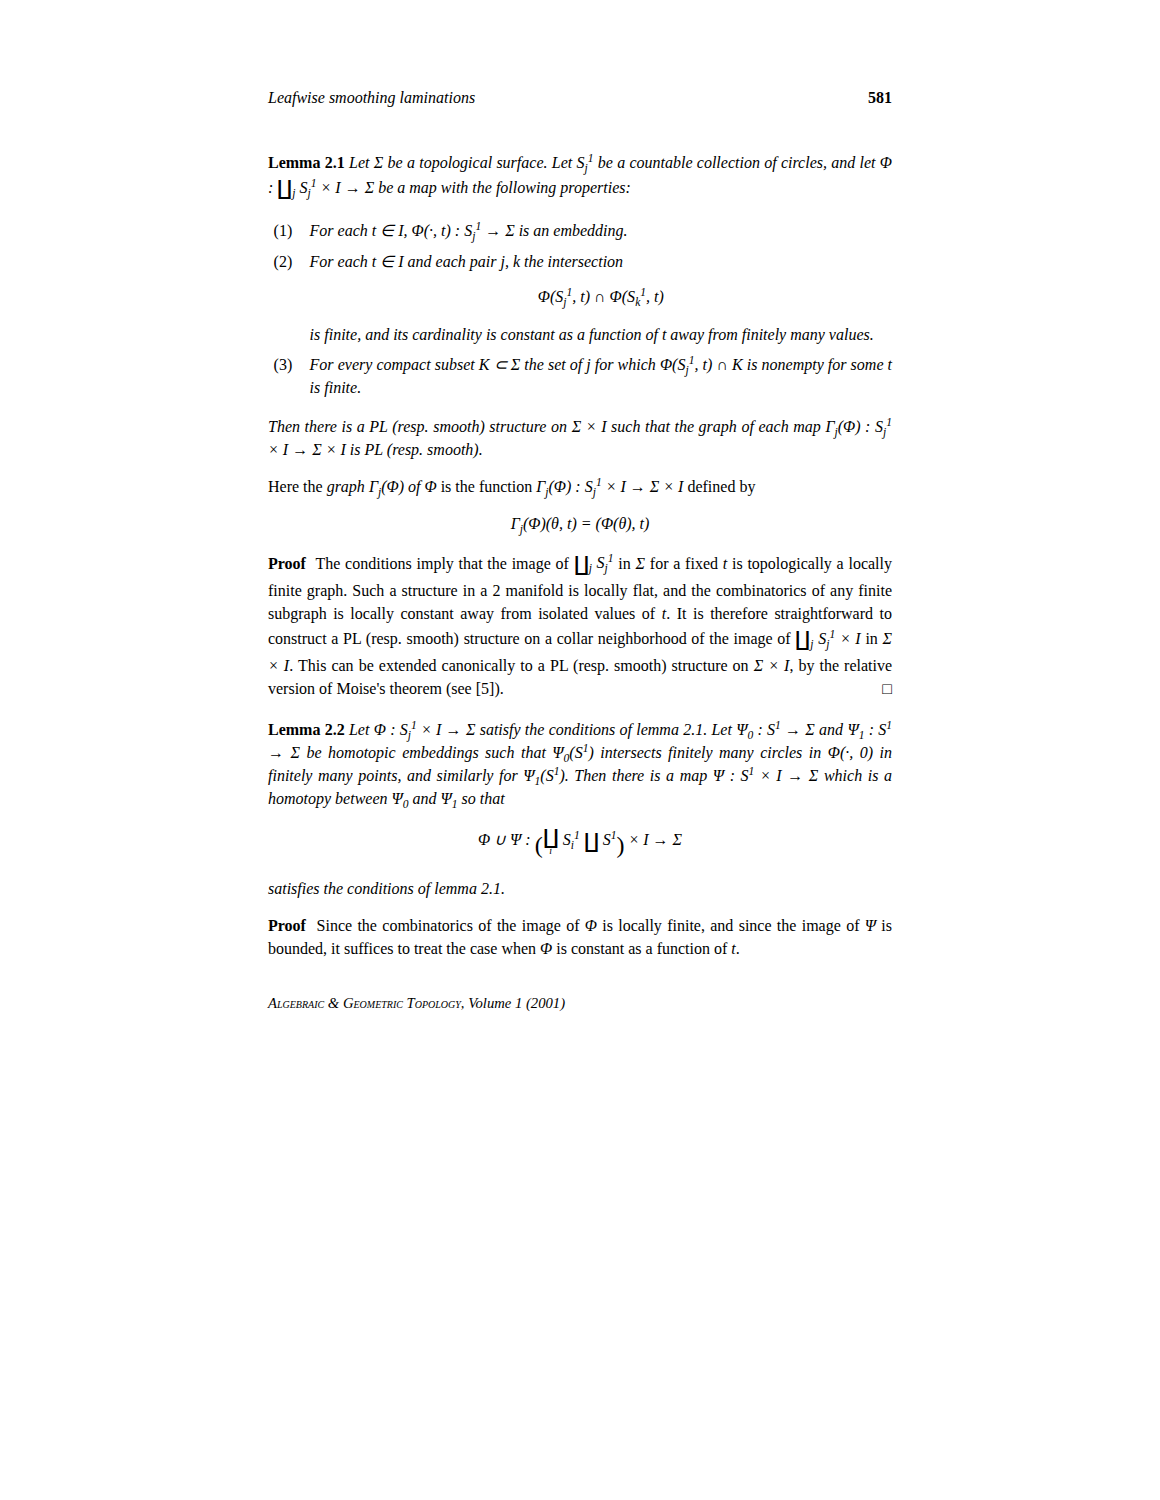Leafwise smoothing laminations 581
Lemma 2.1 Let Σ be a topological surface. Let Sj1 be a countable collection of circles, and let Φ : ∐j Sj1 × I → Σ be a map with the following properties:
For each t ∈ I, Φ(·, t) : Sj1 → Σ is an embedding.
For each t ∈ I and each pair j, k the intersection
Φ(Sj1, t) ∩ Φ(Sk1, t)
is finite, and its cardinality is constant as a function of t away from finitely many values.
For every compact subset K ⊂ Σ the set of j for which Φ(Sj1, t) ∩ K is nonempty for some t is finite.
Then there is a PL (resp. smooth) structure on Σ × I such that the graph of each map Γj(Φ) : Sj1 × I → Σ × I is PL (resp. smooth).
Here the graph Γj(Φ) of Φ is the function Γj(Φ) : Sj1 × I → Σ × I defined by
Γj(Φ)(θ, t) = (Φ(θ), t)
Proof The conditions imply that the image of ∐j Sj1 in Σ for a fixed t is topologically a locally finite graph. Such a structure in a 2 manifold is locally flat, and the combinatorics of any finite subgraph is locally constant away from isolated values of t. It is therefore straightforward to construct a PL (resp. smooth) structure on a collar neighborhood of the image of ∐j Sj1 × I in Σ × I. This can be extended canonically to a PL (resp. smooth) structure on Σ × I, by the relative version of Moise's theorem (see [5]).
Lemma 2.2 Let Φ : Sj1 × I → Σ satisfy the conditions of lemma 2.1. Let Ψ0 : S1 → Σ and Ψ1 : S1 → Σ be homotopic embeddings such that Ψ0(S1) intersects finitely many circles in Φ(·, 0) in finitely many points, and similarly for Ψ1(S1). Then there is a map Ψ : S1 × I → Σ which is a homotopy between Ψ0 and Ψ1 so that
Φ ∪ Ψ : (∐i Si1 ∐ S1) × I → Σ
satisfies the conditions of lemma 2.1.
Proof Since the combinatorics of the image of Φ is locally finite, and since the image of Ψ is bounded, it suffices to treat the case when Φ is constant as a function of t.
Algebraic & Geometric Topology, Volume 1 (2001)